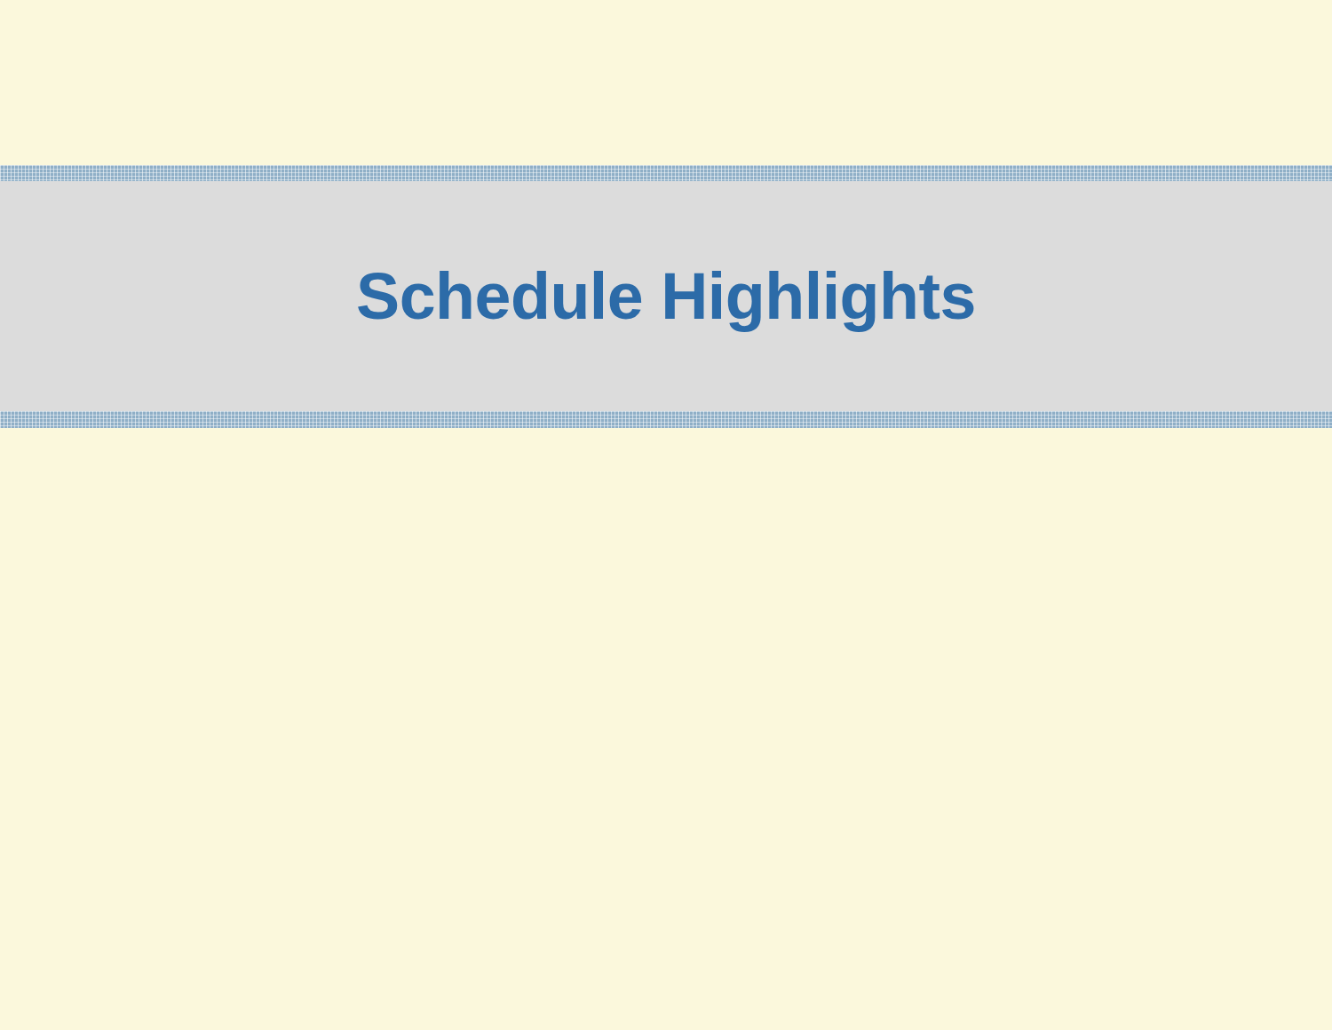Schedule Highlights